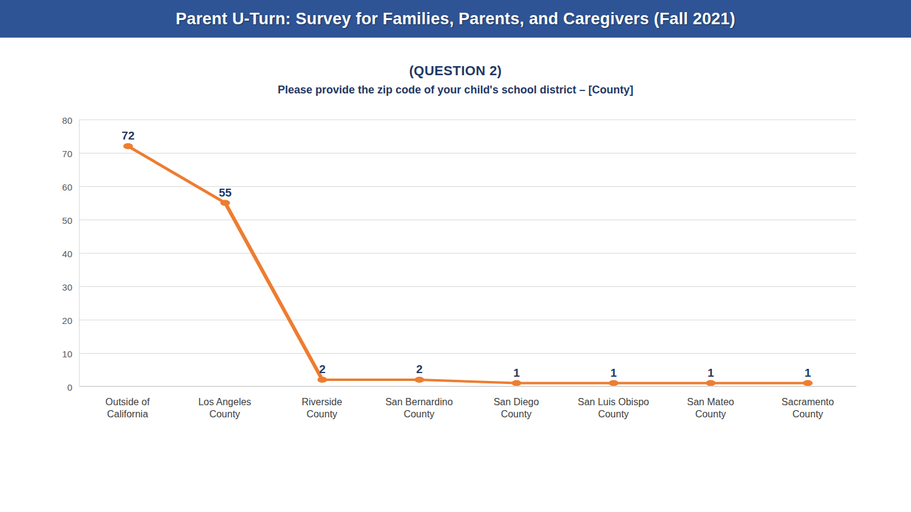Parent U-Turn: Survey for Families, Parents, and Caregivers (Fall 2021)
(QUESTION 2)
Please provide the zip code of your child's school district – [County]
80
70
60
50
40
30
20
10
0
72
55
2
2
1
1
1
1
Outside of
California
Los Angeles
County
Riverside
County
San Bernardino
County
San Diego
County
San Luis Obispo
County
San Mateo
County
Sacramento
County